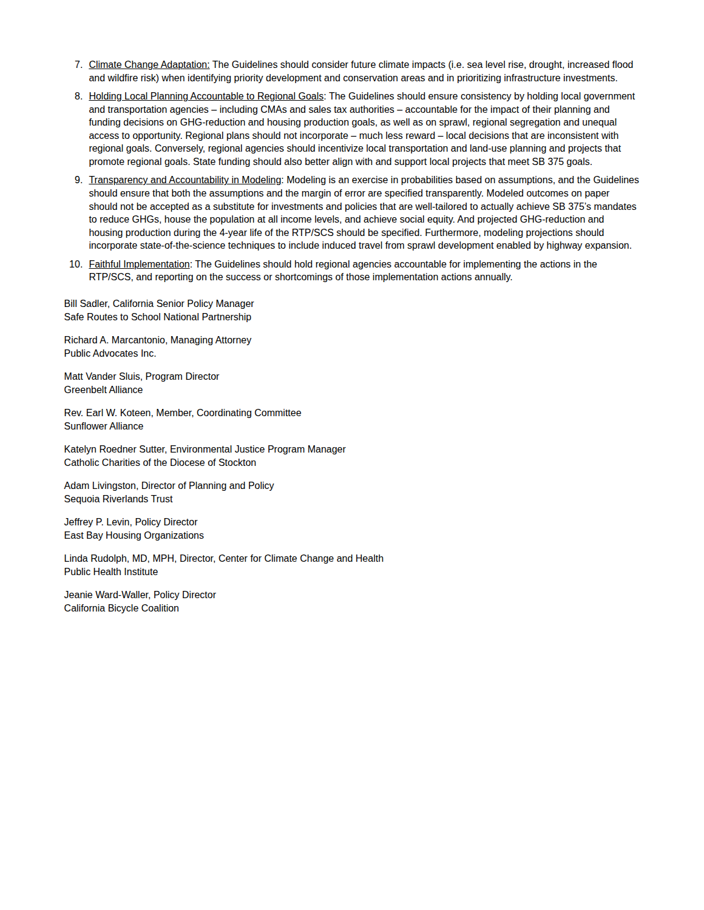Climate Change Adaptation: The Guidelines should consider future climate impacts (i.e. sea level rise, drought, increased flood and wildfire risk) when identifying priority development and conservation areas and in prioritizing infrastructure investments.
Holding Local Planning Accountable to Regional Goals: The Guidelines should ensure consistency by holding local government and transportation agencies – including CMAs and sales tax authorities – accountable for the impact of their planning and funding decisions on GHG-reduction and housing production goals, as well as on sprawl, regional segregation and unequal access to opportunity. Regional plans should not incorporate – much less reward – local decisions that are inconsistent with regional goals. Conversely, regional agencies should incentivize local transportation and land-use planning and projects that promote regional goals. State funding should also better align with and support local projects that meet SB 375 goals.
Transparency and Accountability in Modeling: Modeling is an exercise in probabilities based on assumptions, and the Guidelines should ensure that both the assumptions and the margin of error are specified transparently. Modeled outcomes on paper should not be accepted as a substitute for investments and policies that are well-tailored to actually achieve SB 375’s mandates to reduce GHGs, house the population at all income levels, and achieve social equity. And projected GHG-reduction and housing production during the 4-year life of the RTP/SCS should be specified. Furthermore, modeling projections should incorporate state-of-the-science techniques to include induced travel from sprawl development enabled by highway expansion.
Faithful Implementation: The Guidelines should hold regional agencies accountable for implementing the actions in the RTP/SCS, and reporting on the success or shortcomings of those implementation actions annually.
Bill Sadler, California Senior Policy Manager
Safe Routes to School National Partnership
Richard A. Marcantonio, Managing Attorney
Public Advocates Inc.
Matt Vander Sluis, Program Director
Greenbelt Alliance
Rev. Earl W. Koteen, Member, Coordinating Committee
Sunflower Alliance
Katelyn Roedner Sutter, Environmental Justice Program Manager
Catholic Charities of the Diocese of Stockton
Adam Livingston, Director of Planning and Policy
Sequoia Riverlands Trust
Jeffrey P. Levin, Policy Director
East Bay Housing Organizations
Linda Rudolph, MD, MPH, Director, Center for Climate Change and Health
Public Health Institute
Jeanie Ward-Waller, Policy Director
California Bicycle Coalition